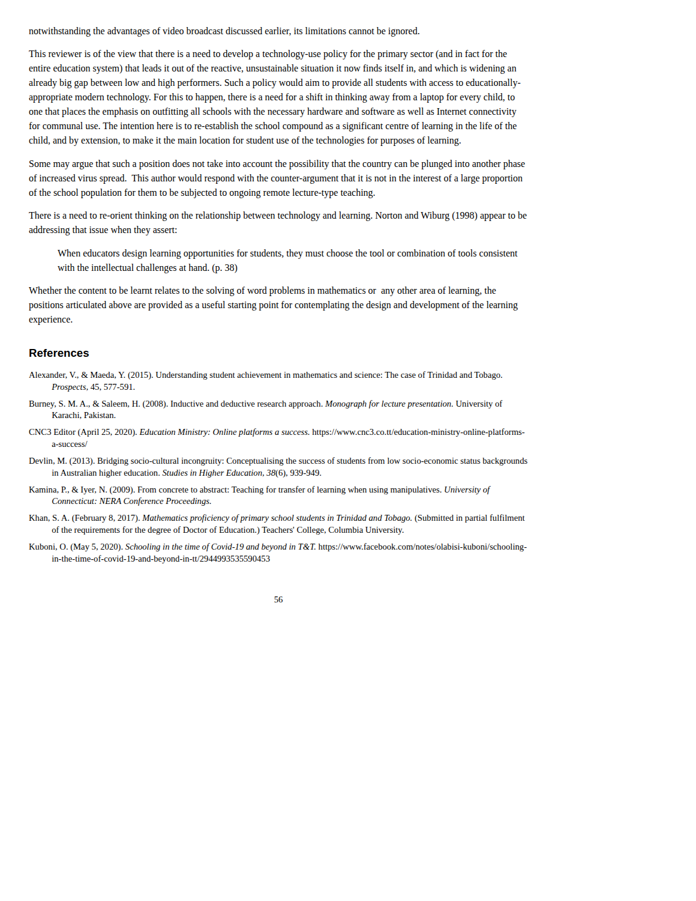notwithstanding the advantages of video broadcast discussed earlier, its limitations cannot be ignored.
This reviewer is of the view that there is a need to develop a technology-use policy for the primary sector (and in fact for the entire education system) that leads it out of the reactive, unsustainable situation it now finds itself in, and which is widening an already big gap between low and high performers. Such a policy would aim to provide all students with access to educationally-appropriate modern technology. For this to happen, there is a need for a shift in thinking away from a laptop for every child, to one that places the emphasis on outfitting all schools with the necessary hardware and software as well as Internet connectivity for communal use. The intention here is to re-establish the school compound as a significant centre of learning in the life of the child, and by extension, to make it the main location for student use of the technologies for purposes of learning.
Some may argue that such a position does not take into account the possibility that the country can be plunged into another phase of increased virus spread. This author would respond with the counter-argument that it is not in the interest of a large proportion of the school population for them to be subjected to ongoing remote lecture-type teaching.
There is a need to re-orient thinking on the relationship between technology and learning. Norton and Wiburg (1998) appear to be addressing that issue when they assert:
When educators design learning opportunities for students, they must choose the tool or combination of tools consistent with the intellectual challenges at hand. (p. 38)
Whether the content to be learnt relates to the solving of word problems in mathematics or any other area of learning, the positions articulated above are provided as a useful starting point for contemplating the design and development of the learning experience.
References
Alexander, V., & Maeda, Y. (2015). Understanding student achievement in mathematics and science: The case of Trinidad and Tobago. Prospects, 45, 577-591.
Burney, S. M. A., & Saleem, H. (2008). Inductive and deductive research approach. Monograph for lecture presentation. University of Karachi, Pakistan.
CNC3 Editor (April 25, 2020). Education Ministry: Online platforms a success. https://www.cnc3.co.tt/education-ministry-online-platforms-a-success/
Devlin, M. (2013). Bridging socio-cultural incongruity: Conceptualising the success of students from low socio-economic status backgrounds in Australian higher education. Studies in Higher Education, 38(6), 939-949.
Kamina, P., & Iyer, N. (2009). From concrete to abstract: Teaching for transfer of learning when using manipulatives. University of Connecticut: NERA Conference Proceedings.
Khan, S. A. (February 8, 2017). Mathematics proficiency of primary school students in Trinidad and Tobago. (Submitted in partial fulfilment of the requirements for the degree of Doctor of Education.) Teachers' College, Columbia University.
Kuboni, O. (May 5, 2020). Schooling in the time of Covid-19 and beyond in T&T. https://www.facebook.com/notes/olabisi-kuboni/schooling-in-the-time-of-covid-19-and-beyond-in-tt/2944993535590453
56